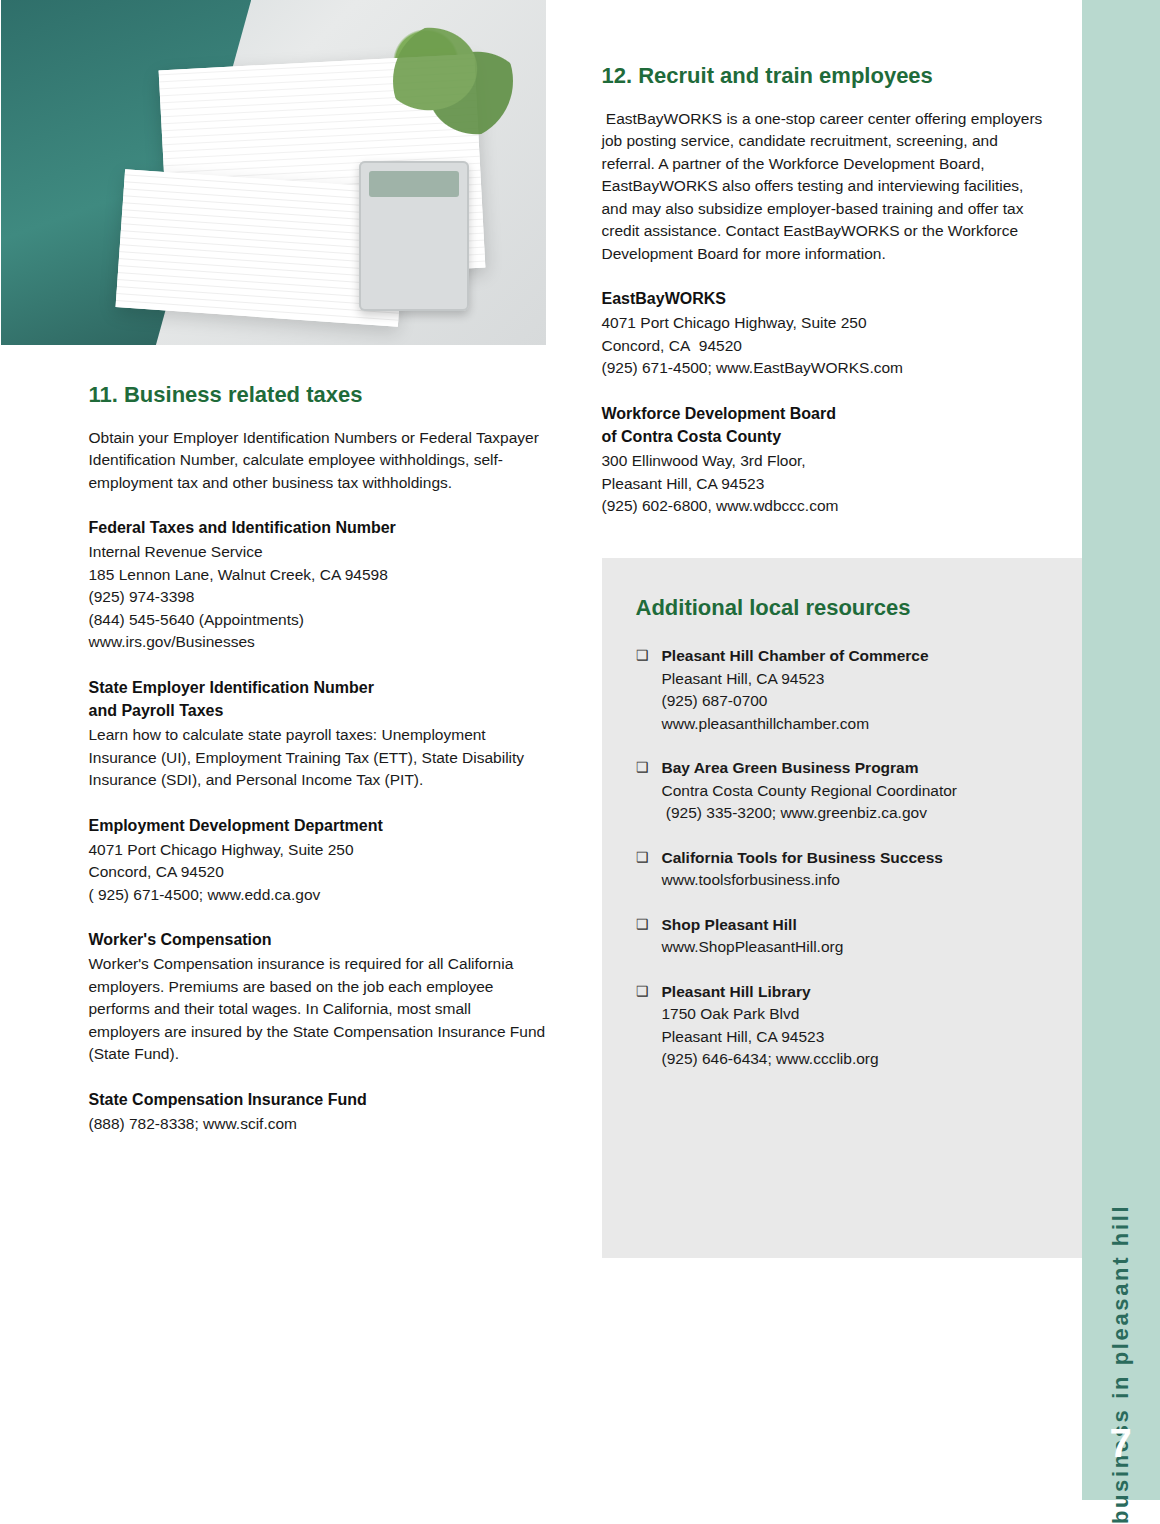business in pleasant hill
7
11. Business related taxes
Obtain your Employer Identification Numbers or Federal Taxpayer Identification Number, calculate employee withholdings, self-employment tax and other business tax withholdings.
Federal Taxes and Identification Number
Internal Revenue Service
185 Lennon Lane, Walnut Creek, CA 94598
(925) 974-3398
(844) 545-5640 (Appointments)
www.irs.gov/Businesses
State Employer Identification Number
and Payroll Taxes
Learn how to calculate state payroll taxes: Unemployment Insurance (UI), Employment Training Tax (ETT), State Disability Insurance (SDI), and Personal Income Tax (PIT).
Employment Development Department
4071 Port Chicago Highway, Suite 250
Concord, CA 94520
( 925) 671-4500; www.edd.ca.gov
Worker's Compensation
Worker's Compensation insurance is required for all California employers. Premiums are based on the job each employee performs and their total wages. In California, most small employers are insured by the State Compensation Insurance Fund (State Fund).
State Compensation Insurance Fund
(888) 782-8338; www.scif.com
12. Recruit and train employees
EastBayWORKS is a one-stop career center offering employers job posting service, candidate recruitment, screening, and referral. A partner of the Workforce Development Board, EastBayWORKS also offers testing and interviewing facilities, and may also subsidize employer-based training and offer tax credit assistance. Contact EastBayWORKS or the Workforce Development Board for more information.
EastBayWORKS
4071 Port Chicago Highway, Suite 250
Concord, CA 94520
(925) 671-4500; www.EastBayWORKS.com
Workforce Development Board
of Contra Costa County
300 Ellinwood Way, 3rd Floor,
Pleasant Hill, CA 94523
(925) 602-6800, www.wdbccc.com
Additional local resources
Pleasant Hill Chamber of Commerce Pleasant Hill, CA 94523 (925) 687-0700 www.pleasanthillchamber.com
Bay Area Green Business Program Contra Costa County Regional Coordinator (925) 335-3200; www.greenbiz.ca.gov
California Tools for Business Success www.toolsforbusiness.info
Shop Pleasant Hill www.ShopPleasantHill.org
Pleasant Hill Library 1750 Oak Park Blvd Pleasant Hill, CA 94523 (925) 646-6434; www.ccclib.org